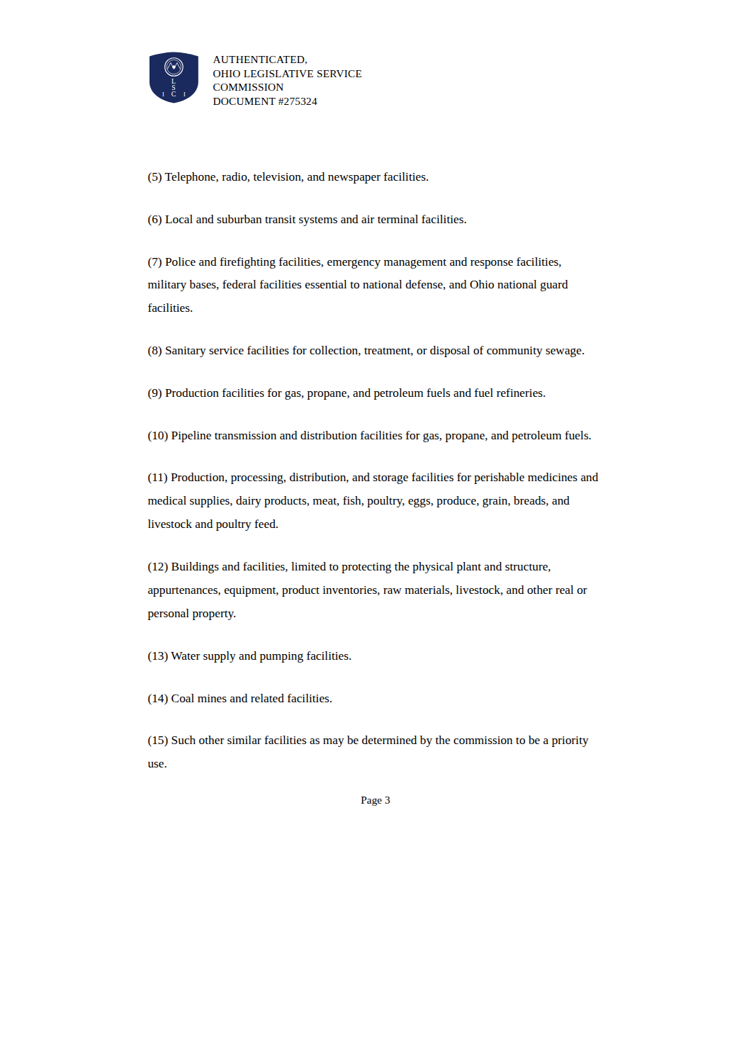L S C I I
AUTHENTICATED,
OHIO LEGISLATIVE SERVICE
COMMISSION
DOCUMENT #275324
(5) Telephone, radio, television, and newspaper facilities.
(6) Local and suburban transit systems and air terminal facilities.
(7) Police and firefighting facilities, emergency management and response facilities, military bases, federal facilities essential to national defense, and Ohio national guard facilities.
(8) Sanitary service facilities for collection, treatment, or disposal of community sewage.
(9) Production facilities for gas, propane, and petroleum fuels and fuel refineries.
(10) Pipeline transmission and distribution facilities for gas, propane, and petroleum fuels.
(11) Production, processing, distribution, and storage facilities for perishable medicines and medical supplies, dairy products, meat, fish, poultry, eggs, produce, grain, breads, and livestock and poultry feed.
(12) Buildings and facilities, limited to protecting the physical plant and structure, appurtenances, equipment, product inventories, raw materials, livestock, and other real or personal property.
(13) Water supply and pumping facilities.
(14) Coal mines and related facilities.
(15) Such other similar facilities as may be determined by the commission to be a priority use.
Page 3